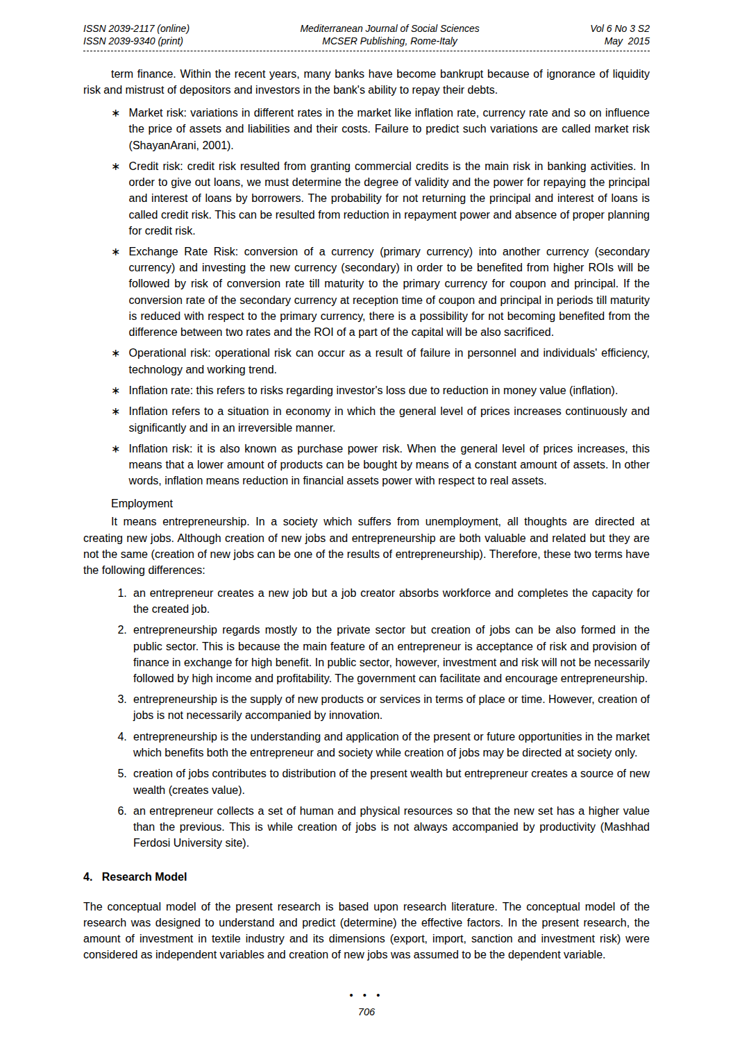ISSN 2039-2117 (online)
ISSN 2039-9340 (print)
Mediterranean Journal of Social Sciences
MCSER Publishing, Rome-Italy
Vol 6 No 3 S2
May 2015
term finance. Within the recent years, many banks have become bankrupt because of ignorance of liquidity risk and mistrust of depositors and investors in the bank's ability to repay their debts.
Market risk: variations in different rates in the market like inflation rate, currency rate and so on influence the price of assets and liabilities and their costs. Failure to predict such variations are called market risk (ShayanArani, 2001).
Credit risk: credit risk resulted from granting commercial credits is the main risk in banking activities. In order to give out loans, we must determine the degree of validity and the power for repaying the principal and interest of loans by borrowers. The probability for not returning the principal and interest of loans is called credit risk. This can be resulted from reduction in repayment power and absence of proper planning for credit risk.
Exchange Rate Risk: conversion of a currency (primary currency) into another currency (secondary currency) and investing the new currency (secondary) in order to be benefited from higher ROIs will be followed by risk of conversion rate till maturity to the primary currency for coupon and principal. If the conversion rate of the secondary currency at reception time of coupon and principal in periods till maturity is reduced with respect to the primary currency, there is a possibility for not becoming benefited from the difference between two rates and the ROI of a part of the capital will be also sacrificed.
Operational risk: operational risk can occur as a result of failure in personnel and individuals' efficiency, technology and working trend.
Inflation rate: this refers to risks regarding investor's loss due to reduction in money value (inflation).
Inflation refers to a situation in economy in which the general level of prices increases continuously and significantly and in an irreversible manner.
Inflation risk: it is also known as purchase power risk. When the general level of prices increases, this means that a lower amount of products can be bought by means of a constant amount of assets. In other words, inflation means reduction in financial assets power with respect to real assets.
Employment
It means entrepreneurship. In a society which suffers from unemployment, all thoughts are directed at creating new jobs. Although creation of new jobs and entrepreneurship are both valuable and related but they are not the same (creation of new jobs can be one of the results of entrepreneurship). Therefore, these two terms have the following differences:
an entrepreneur creates a new job but a job creator absorbs workforce and completes the capacity for the created job.
entrepreneurship regards mostly to the private sector but creation of jobs can be also formed in the public sector. This is because the main feature of an entrepreneur is acceptance of risk and provision of finance in exchange for high benefit. In public sector, however, investment and risk will not be necessarily followed by high income and profitability. The government can facilitate and encourage entrepreneurship.
entrepreneurship is the supply of new products or services in terms of place or time. However, creation of jobs is not necessarily accompanied by innovation.
entrepreneurship is the understanding and application of the present or future opportunities in the market which benefits both the entrepreneur and society while creation of jobs may be directed at society only.
creation of jobs contributes to distribution of the present wealth but entrepreneur creates a source of new wealth (creates value).
an entrepreneur collects a set of human and physical resources so that the new set has a higher value than the previous. This is while creation of jobs is not always accompanied by productivity (Mashhad Ferdosi University site).
4. Research Model
The conceptual model of the present research is based upon research literature. The conceptual model of the research was designed to understand and predict (determine) the effective factors. In the present research, the amount of investment in textile industry and its dimensions (export, import, sanction and investment risk) were considered as independent variables and creation of new jobs was assumed to be the dependent variable.
• • •
706